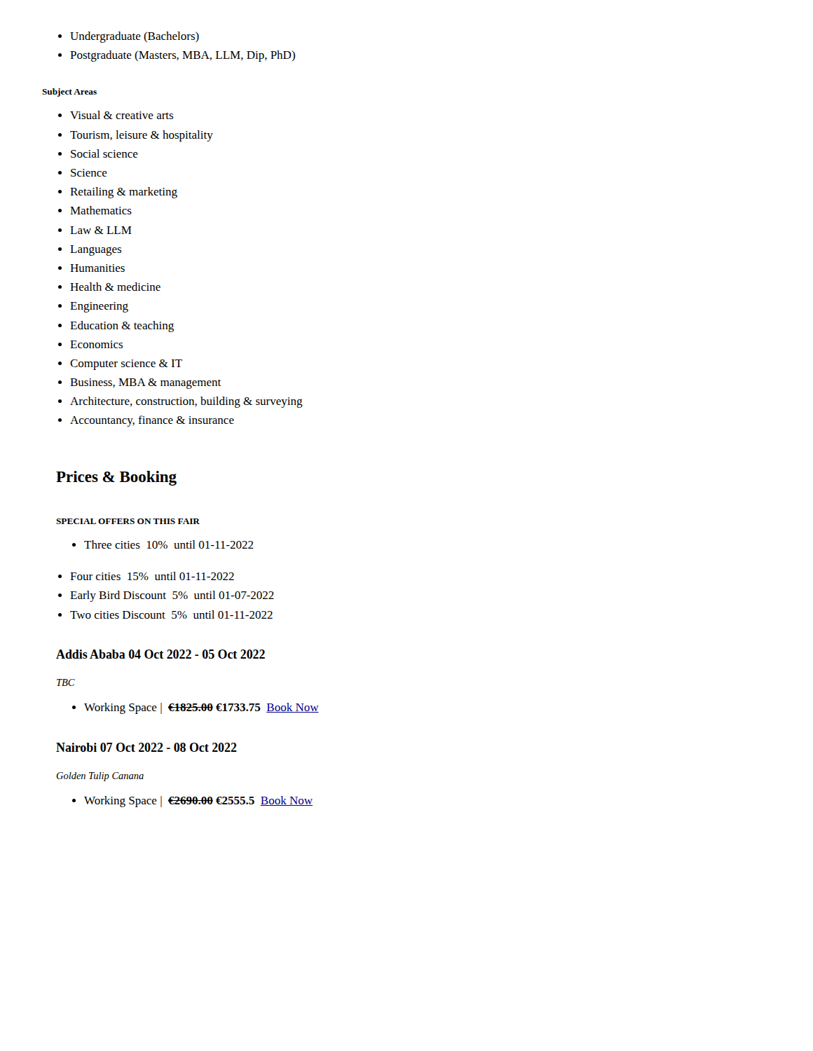Undergraduate (Bachelors)
Postgraduate (Masters, MBA, LLM, Dip, PhD)
Subject Areas
Visual & creative arts
Tourism, leisure & hospitality
Social science
Science
Retailing & marketing
Mathematics
Law & LLM
Languages
Humanities
Health & medicine
Engineering
Education & teaching
Economics
Computer science & IT
Business, MBA & management
Architecture, construction, building & surveying
Accountancy, finance & insurance
Prices & Booking
SPECIAL OFFERS ON THIS FAIR
Three cities 10% until 01-11-2022
Four cities 15% until 01-11-2022
Early Bird Discount 5% until 01-07-2022
Two cities Discount 5% until 01-11-2022
Addis Ababa 04 Oct 2022 - 05 Oct 2022
TBC
Working Space | €1825.00 €1733.75 Book Now
Nairobi 07 Oct 2022 - 08 Oct 2022
Golden Tulip Canana
Working Space | €2690.00 €2555.5 Book Now